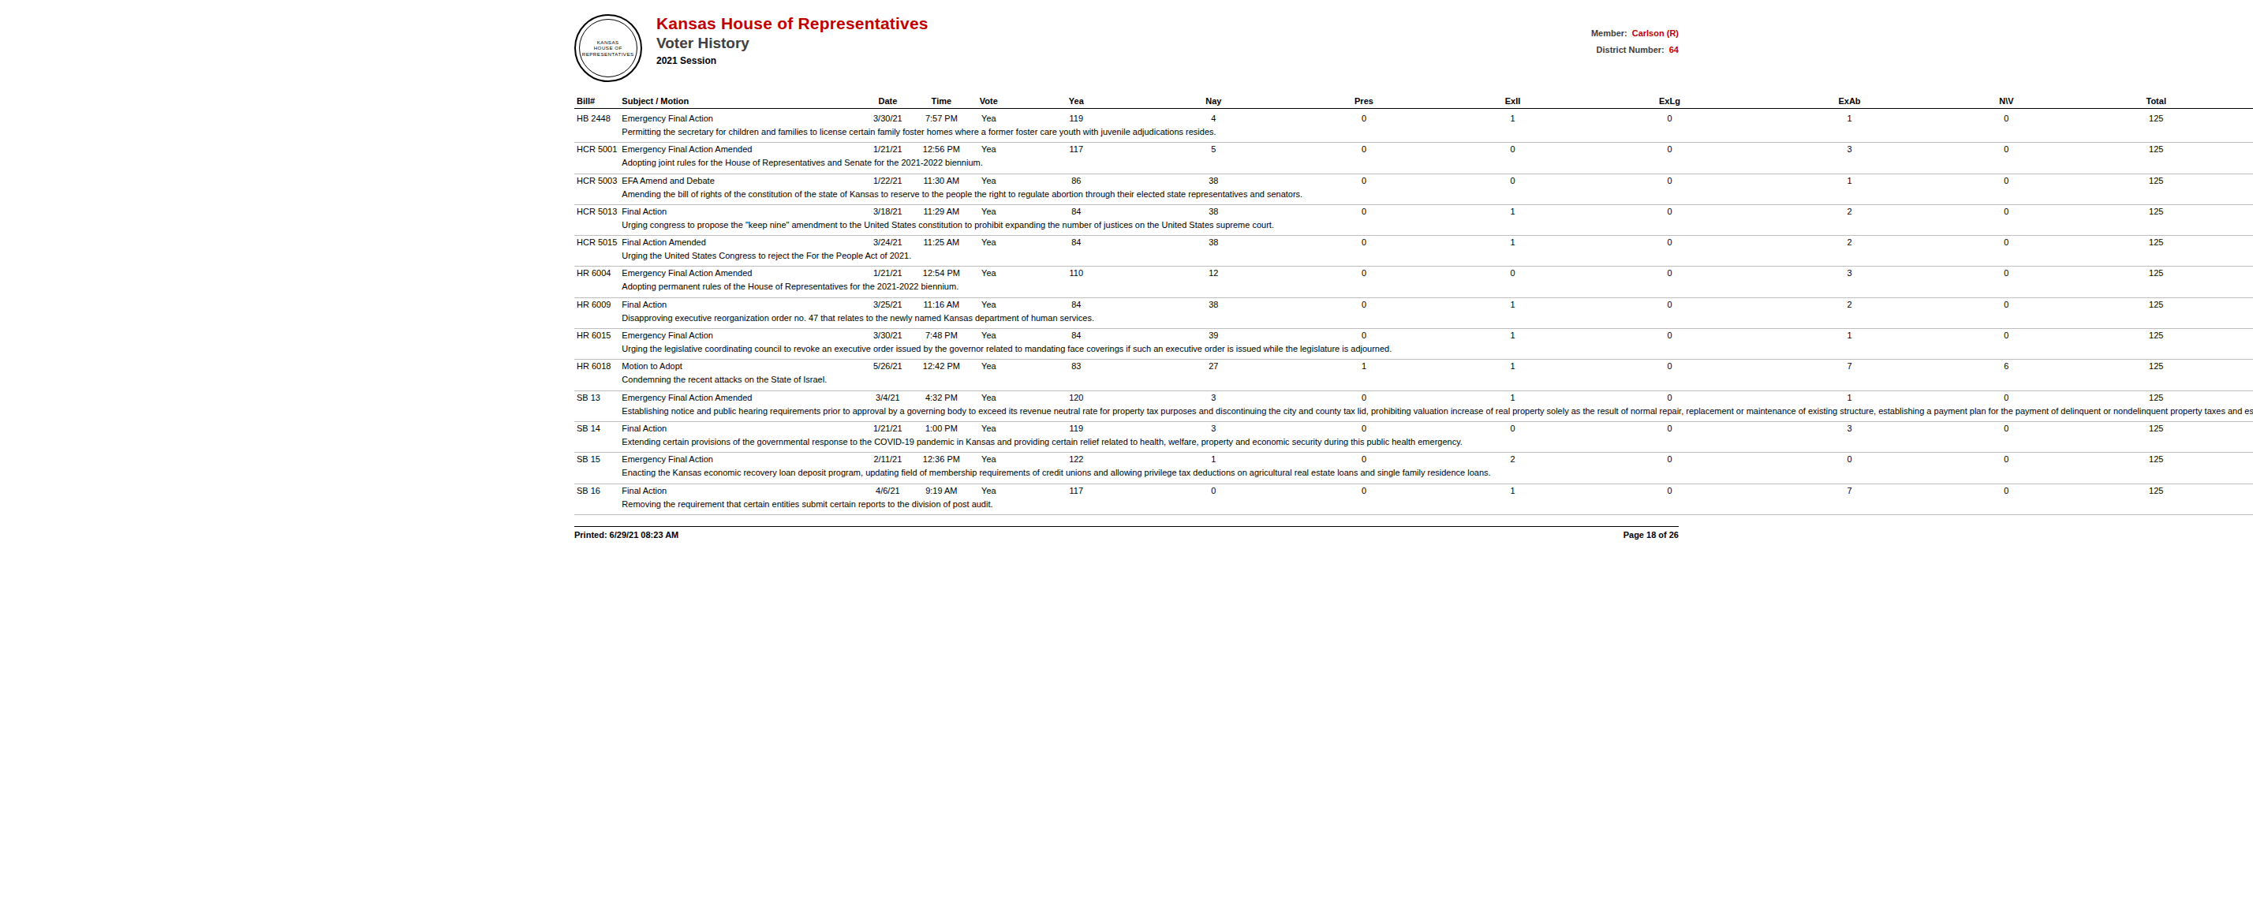KANSAS
HOUSE OF
REPRESENTATIVES
Kansas House of Representatives
Voter History
2021 Session
Member: Carlson (R)
District Number: 64
| Bill# | Subject / Motion | Date | Time | Vote | Yea | Nay | Pres | ExII | ExLg | ExAb | N\V | Total | RCS# |
| --- | --- | --- | --- | --- | --- | --- | --- | --- | --- | --- | --- | --- | --- |
| HB 2448 | Emergency Final Action | 3/30/21 | 7:57 PM | Yea | 119 | 4 | 0 | 1 | 0 | 1 | 0 | 125 | 256 |
| | Permitting the secretary for children and families to license certain family foster homes where a former foster care youth with juvenile adjudications resides. |
| HCR 5001 | Emergency Final Action Amended | 1/21/21 | 12:56 PM | Yea | 117 | 5 | 0 | 0 | 0 | 3 | 0 | 125 | 5 |
| | Adopting joint rules for the House of Representatives and Senate for the 2021-2022 biennium. |
| HCR 5003 | EFA Amend and Debate | 1/22/21 | 11:30 AM | Yea | 86 | 38 | 0 | 0 | 0 | 1 | 0 | 125 | 10 |
| | Amending the bill of rights of the constitution of the state of Kansas to reserve to the people the right to regulate abortion through their elected state representatives and senators. |
| HCR 5013 | Final Action | 3/18/21 | 11:29 AM | Yea | 84 | 38 | 0 | 1 | 0 | 2 | 0 | 125 | 182 |
| | Urging congress to propose the "keep nine" amendment to the United States constitution to prohibit expanding the number of justices on the United States supreme court. |
| HCR 5015 | Final Action Amended | 3/24/21 | 11:25 AM | Yea | 84 | 38 | 0 | 1 | 0 | 2 | 0 | 125 | 202 |
| | Urging the United States Congress to reject the For the People Act of 2021. |
| HR 6004 | Emergency Final Action Amended | 1/21/21 | 12:54 PM | Yea | 110 | 12 | 0 | 0 | 0 | 3 | 0 | 125 | 4 |
| | Adopting permanent rules of the House of Representatives for the 2021-2022 biennium. |
| HR 6009 | Final Action | 3/25/21 | 11:16 AM | Yea | 84 | 38 | 0 | 1 | 0 | 2 | 0 | 125 | 208 |
| | Disapproving executive reorganization order no. 47 that relates to the newly named Kansas department of human services. |
| HR 6015 | Emergency Final Action | 3/30/21 | 7:48 PM | Yea | 84 | 39 | 0 | 1 | 0 | 1 | 0 | 125 | 254 |
| | Urging the legislative coordinating council to revoke an executive order issued by the governor related to mandating face coverings if such an executive order is issued while the legislature is adjourned. |
| HR 6018 | Motion to Adopt | 5/26/21 | 12:42 PM | Yea | 83 | 27 | 1 | 1 | 0 | 7 | 6 | 125 | 359 |
| | Condemning the recent attacks on the State of Israel. |
| SB 13 | Emergency Final Action Amended | 3/4/21 | 4:32 PM | Yea | 120 | 3 | 0 | 1 | 0 | 1 | 0 | 125 | 157 |
| | Establishing notice and public hearing requirements prior to approval by a governing body to exceed its revenue neutral rate for property tax purposes and discontinuing the city and county tax lid, prohibiting valuation increase of real property solely as the result of normal repair, replacement or maintenance of existing structure, establishing a payment plan for the payment of delinquent or nondelinquent property taxes and establishing the taxpayer notification costs fund. |
| SB 14 | Final Action | 1/21/21 | 1:00 PM | Yea | 119 | 3 | 0 | 0 | 0 | 3 | 0 | 125 | 6 |
| | Extending certain provisions of the governmental response to the COVID-19 pandemic in Kansas and providing certain relief related to health, welfare, property and economic security during this public health emergency. |
| SB 15 | Emergency Final Action | 2/11/21 | 12:36 PM | Yea | 122 | 1 | 0 | 2 | 0 | 0 | 0 | 125 | 38 |
| | Enacting the Kansas economic recovery loan deposit program, updating field of membership requirements of credit unions and allowing privilege tax deductions on agricultural real estate loans and single family residence loans. |
| SB 16 | Final Action | 4/6/21 | 9:19 AM | Yea | 117 | 0 | 0 | 1 | 0 | 7 | 0 | 125 | 260 |
| | Removing the requirement that certain entities submit certain reports to the division of post audit. |
Printed: 6/29/21 08:23 AM
Page 18 of 26